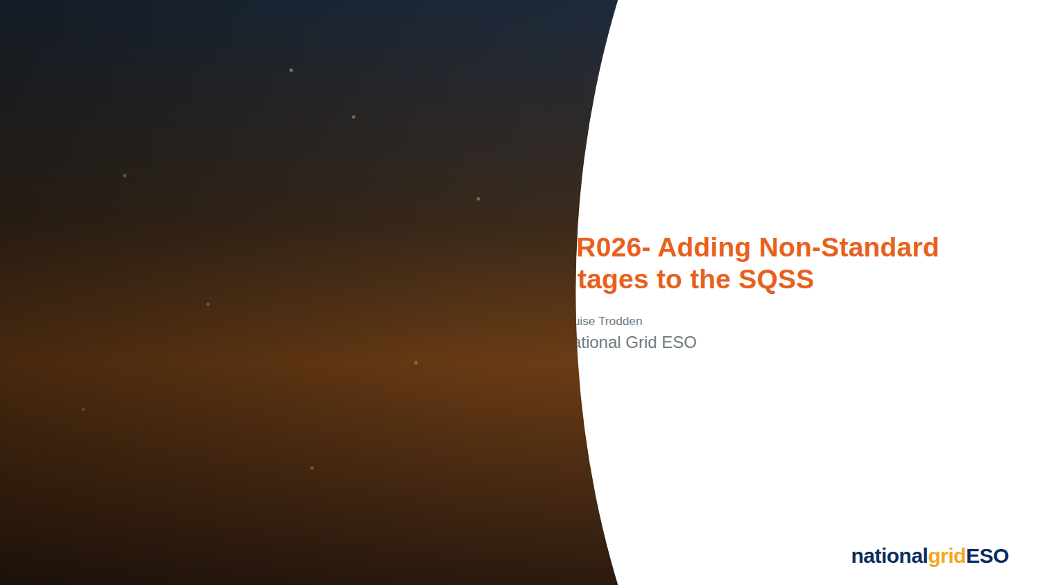GSR026- Adding Non-Standard Voltages to the SQSS
Louise Trodden
National Grid ESO
national grid ESO